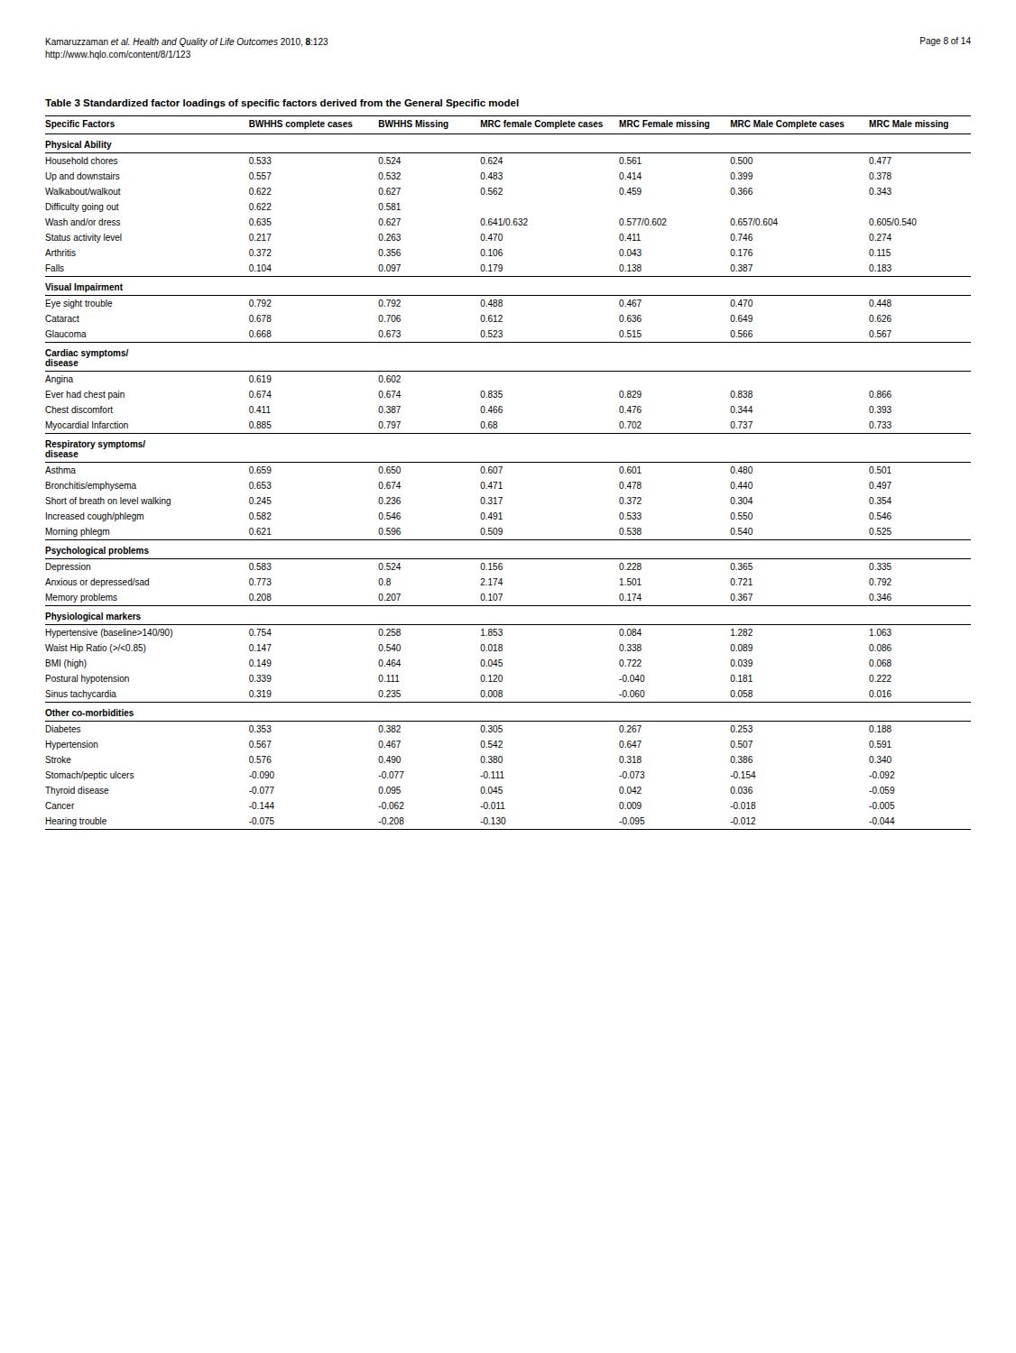Kamaruzzaman et al. Health and Quality of Life Outcomes 2010, 8:123
http://www.hqlo.com/content/8/1/123
Page 8 of 14
Table 3 Standardized factor loadings of specific factors derived from the General Specific model
| Specific Factors | BWHHS complete cases | BWHHS Missing | MRC female Complete cases | MRC Female missing | MRC Male Complete cases | MRC Male missing |
| --- | --- | --- | --- | --- | --- | --- |
| Physical Ability |
| Household chores | 0.533 | 0.524 | 0.624 | 0.561 | 0.500 | 0.477 |
| Up and downstairs | 0.557 | 0.532 | 0.483 | 0.414 | 0.399 | 0.378 |
| Walkabout/walkout | 0.622 | 0.627 | 0.562 | 0.459 | 0.366 | 0.343 |
| Difficulty going out | 0.622 | 0.581 | | | | |
| Wash and/or dress | 0.635 | 0.627 | 0.641/0.632 | 0.577/0.602 | 0.657/0.604 | 0.605/0.540 |
| Status activity level | 0.217 | 0.263 | 0.470 | 0.411 | 0.746 | 0.274 |
| Arthritis | 0.372 | 0.356 | 0.106 | 0.043 | 0.176 | 0.115 |
| Falls | 0.104 | 0.097 | 0.179 | 0.138 | 0.387 | 0.183 |
| Visual Impairment |
| Eye sight trouble | 0.792 | 0.792 | 0.488 | 0.467 | 0.470 | 0.448 |
| Cataract | 0.678 | 0.706 | 0.612 | 0.636 | 0.649 | 0.626 |
| Glaucoma | 0.668 | 0.673 | 0.523 | 0.515 | 0.566 | 0.567 |
| Cardiac symptoms/ disease |
| Angina | 0.619 | 0.602 | | | | |
| Ever had chest pain | 0.674 | 0.674 | 0.835 | 0.829 | 0.838 | 0.866 |
| Chest discomfort | 0.411 | 0.387 | 0.466 | 0.476 | 0.344 | 0.393 |
| Myocardial Infarction | 0.885 | 0.797 | 0.68 | 0.702 | 0.737 | 0.733 |
| Respiratory symptoms/ disease |
| Asthma | 0.659 | 0.650 | 0.607 | 0.601 | 0.480 | 0.501 |
| Bronchitis/emphysema | 0.653 | 0.674 | 0.471 | 0.478 | 0.440 | 0.497 |
| Short of breath on level walking | 0.245 | 0.236 | 0.317 | 0.372 | 0.304 | 0.354 |
| Increased cough/phlegm | 0.582 | 0.546 | 0.491 | 0.533 | 0.550 | 0.546 |
| Morning phlegm | 0.621 | 0.596 | 0.509 | 0.538 | 0.540 | 0.525 |
| Psychological problems |
| Depression | 0.583 | 0.524 | 0.156 | 0.228 | 0.365 | 0.335 |
| Anxious or depressed/sad | 0.773 | 0.8 | 2.174 | 1.501 | 0.721 | 0.792 |
| Memory problems | 0.208 | 0.207 | 0.107 | 0.174 | 0.367 | 0.346 |
| Physiological markers |
| Hypertensive (baseline>140/90) | 0.754 | 0.258 | 1.853 | 0.084 | 1.282 | 1.063 |
| Waist Hip Ratio (>/<0.85) | 0.147 | 0.540 | 0.018 | 0.338 | 0.089 | 0.086 |
| BMI (high) | 0.149 | 0.464 | 0.045 | 0.722 | 0.039 | 0.068 |
| Postural hypotension | 0.339 | 0.111 | 0.120 | -0.040 | 0.181 | 0.222 |
| Sinus tachycardia | 0.319 | 0.235 | 0.008 | -0.060 | 0.058 | 0.016 |
| Other co-morbidities |
| Diabetes | 0.353 | 0.382 | 0.305 | 0.267 | 0.253 | 0.188 |
| Hypertension | 0.567 | 0.467 | 0.542 | 0.647 | 0.507 | 0.591 |
| Stroke | 0.576 | 0.490 | 0.380 | 0.318 | 0.386 | 0.340 |
| Stomach/peptic ulcers | -0.090 | -0.077 | -0.111 | -0.073 | -0.154 | -0.092 |
| Thyroid disease | -0.077 | 0.095 | 0.045 | 0.042 | 0.036 | -0.059 |
| Cancer | -0.144 | -0.062 | -0.011 | 0.009 | -0.018 | -0.005 |
| Hearing trouble | -0.075 | -0.208 | -0.130 | -0.095 | -0.012 | -0.044 |